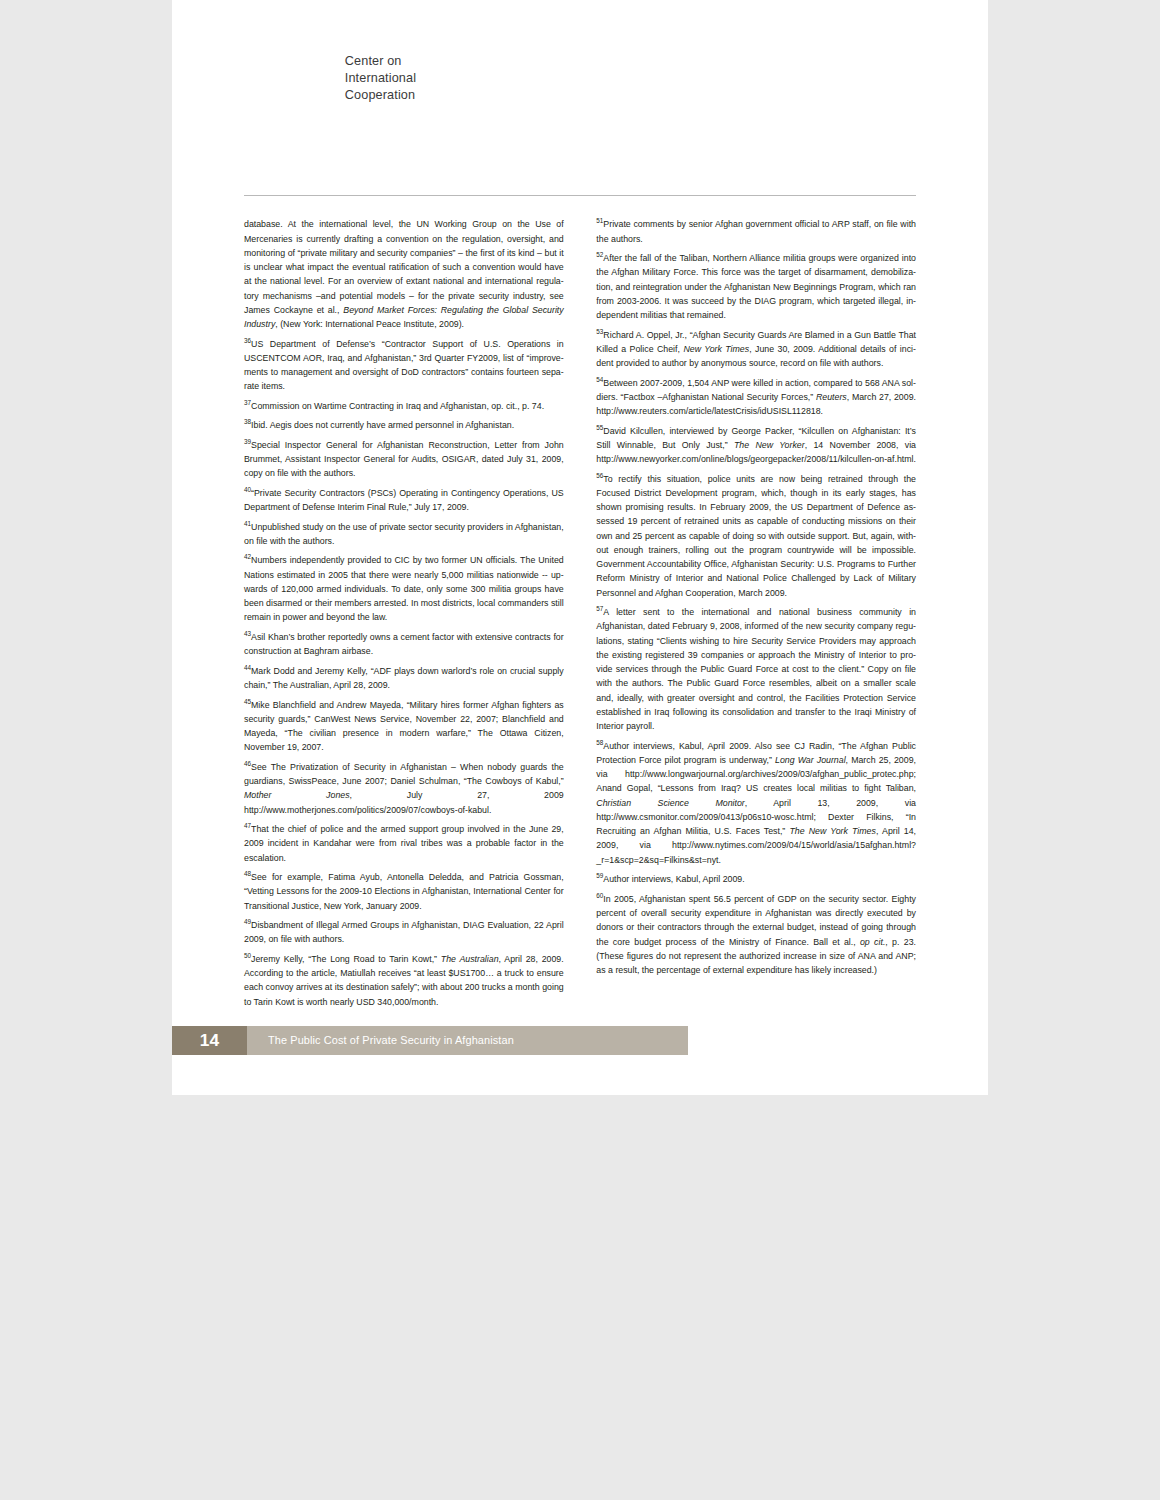Center on
International
Cooperation
database. At the international level, the UN Working Group on the Use of Mercenaries is currently drafting a convention on the regulation, oversight, and monitoring of “private military and security companies” – the first of its kind – but it is unclear what impact the eventual ratification of such a convention would have at the national level. For an overview of extant national and international regulatory mechanisms –and potential models – for the private security industry, see James Cockayne et al., Beyond Market Forces: Regulating the Global Security Industry, (New York: International Peace Institute, 2009).
36US Department of Defense’s “Contractor Support of U.S. Operations in USCENTCOM AOR, Iraq, and Afghanistan,” 3rd Quarter FY2009, list of “improvements to management and oversight of DoD contractors” contains fourteen separate items.
37Commission on Wartime Contracting in Iraq and Afghanistan, op. cit., p. 74.
38Ibid. Aegis does not currently have armed personnel in Afghanistan.
39Special Inspector General for Afghanistan Reconstruction, Letter from John Brummet, Assistant Inspector General for Audits, OSIGAR, dated July 31, 2009, copy on file with the authors.
40“Private Security Contractors (PSCs) Operating in Contingency Operations, US Department of Defense Interim Final Rule,” July 17, 2009.
41Unpublished study on the use of private sector security providers in Afghanistan, on file with the authors.
42Numbers independently provided to CIC by two former UN officials. The United Nations estimated in 2005 that there were nearly 5,000 militias nationwide -- upwards of 120,000 armed individuals. To date, only some 300 militia groups have been disarmed or their members arrested. In most districts, local commanders still remain in power and beyond the law.
43Asil Khan’s brother reportedly owns a cement factor with extensive contracts for construction at Baghram airbase.
44Mark Dodd and Jeremy Kelly, “ADF plays down warlord’s role on crucial supply chain,” The Australian, April 28, 2009.
45Mike Blanchfield and Andrew Mayeda, “Military hires former Afghan fighters as security guards,” CanWest News Service, November 22, 2007; Blanchfield and Mayeda, “The civilian presence in modern warfare,” The Ottawa Citizen, November 19, 2007.
46See The Privatization of Security in Afghanistan – When nobody guards the guardians, SwissPeace, June 2007; Daniel Schulman, “The Cowboys of Kabul,” Mother Jones, July 27, 2009 http://www.motherjones.com/politics/2009/07/cowboys-of-kabul.
47That the chief of police and the armed support group involved in the June 29, 2009 incident in Kandahar were from rival tribes was a probable factor in the escalation.
48See for example, Fatima Ayub, Antonella Deledda, and Patricia Gossman, “Vetting Lessons for the 2009-10 Elections in Afghanistan, International Center for Transitional Justice, New York, January 2009.
49Disbandment of Illegal Armed Groups in Afghanistan, DIAG Evaluation, 22 April 2009, on file with authors.
50Jeremy Kelly, “The Long Road to Tarin Kowt,” The Australian, April 28, 2009. According to the article, Matiullah receives “at least $US1700… a truck to ensure each convoy arrives at its destination safely”; with about 200 trucks a month going to Tarin Kowt is worth nearly USD 340,000/month.
51Private comments by senior Afghan government official to ARP staff, on file with the authors.
52After the fall of the Taliban, Northern Alliance militia groups were organized into the Afghan Military Force. This force was the target of disarmament, demobilization, and reintegration under the Afghanistan New Beginnings Program, which ran from 2003-2006. It was succeed by the DIAG program, which targeted illegal, independent militias that remained.
53Richard A. Oppel, Jr., “Afghan Security Guards Are Blamed in a Gun Battle That Killed a Police Cheif, New York Times, June 30, 2009. Additional details of incident provided to author by anonymous source, record on file with authors.
54Between 2007-2009, 1,504 ANP were killed in action, compared to 568 ANA soldiers. “Factbox –Afghanistan National Security Forces,” Reuters, March 27, 2009. http://www.reuters.com/article/latestCrisis/idUSISL112818.
55David Kilcullen, interviewed by George Packer, “Kilcullen on Afghanistan: It’s Still Winnable, But Only Just,” The New Yorker, 14 November 2008, via http://www.newyorker.com/online/blogs/georgepacker/2008/11/kilcullen-on-af.html.
56To rectify this situation, police units are now being retrained through the Focused District Development program, which, though in its early stages, has shown promising results. In February 2009, the US Department of Defence assessed 19 percent of retrained units as capable of conducting missions on their own and 25 percent as capable of doing so with outside support. But, again, without enough trainers, rolling out the program countrywide will be impossible. Government Accountability Office, Afghanistan Security: U.S. Programs to Further Reform Ministry of Interior and National Police Challenged by Lack of Military Personnel and Afghan Cooperation, March 2009.
57A letter sent to the international and national business community in Afghanistan, dated February 9, 2008, informed of the new security company regulations, stating “Clients wishing to hire Security Service Providers may approach the existing registered 39 companies or approach the Ministry of Interior to provide services through the Public Guard Force at cost to the client.” Copy on file with the authors. The Public Guard Force resembles, albeit on a smaller scale and, ideally, with greater oversight and control, the Facilities Protection Service established in Iraq following its consolidation and transfer to the Iraqi Ministry of Interior payroll.
58Author interviews, Kabul, April 2009. Also see CJ Radin, “The Afghan Public Protection Force pilot program is underway,” Long War Journal, March 25, 2009, via http://www.longwarjournal.org/archives/2009/03/afghan_public_protec.php; Anand Gopal, “Lessons from Iraq? US creates local militias to fight Taliban, Christian Science Monitor, April 13, 2009, via http://www.csmonitor.com/2009/0413/p06s10-wosc.html; Dexter Filkins, “In Recruiting an Afghan Militia, U.S. Faces Test,” The New York Times, April 14, 2009, via http://www.nytimes.com/2009/04/15/world/asia/15afghan.html?_r=1&scp=2&sq=Filkins&st=nyt.
59Author interviews, Kabul, April 2009.
60In 2005, Afghanistan spent 56.5 percent of GDP on the security sector. Eighty percent of overall security expenditure in Afghanistan was directly executed by donors or their contractors through the external budget, instead of going through the core budget process of the Ministry of Finance. Ball et al., op cit., p. 23. (These figures do not represent the authorized increase in size of ANA and ANP; as a result, the percentage of external expenditure has likely increased.)
14
The Public Cost of Private Security in Afghanistan